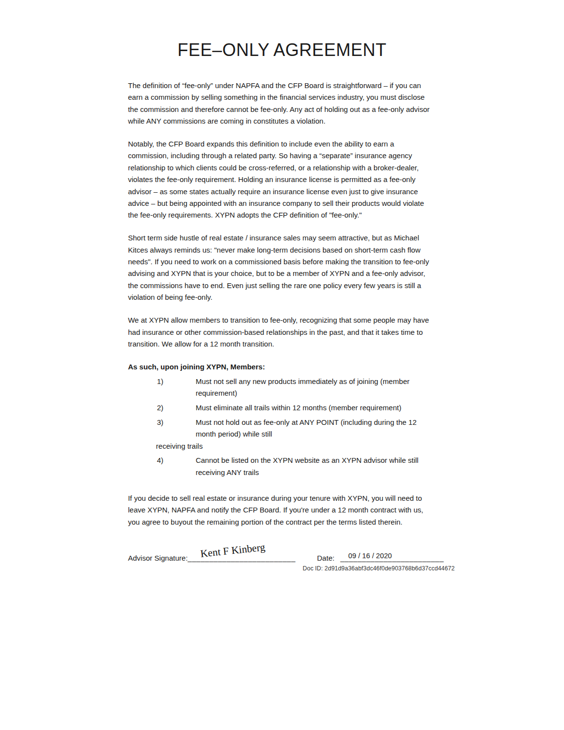FEE–ONLY AGREEMENT
The definition of “fee-only” under NAPFA and the CFP Board is straightforward – if you can earn a commission by selling something in the financial services industry, you must disclose the commission and therefore cannot be fee-only. Any act of holding out as a fee-only advisor while ANY commissions are coming in constitutes a violation.
Notably, the CFP Board expands this definition to include even the ability to earn a commission, including through a related party. So having a “separate” insurance agency relationship to which clients could be cross-referred, or a relationship with a broker-dealer, violates the fee-only requirement. Holding an insurance license is permitted as a fee-only advisor – as some states actually require an insurance license even just to give insurance advice – but being appointed with an insurance company to sell their products would violate the fee-only requirements. XYPN adopts the CFP definition of "fee-only."
Short term side hustle of real estate / insurance sales may seem attractive, but as Michael Kitces always reminds us: "never make long-term decisions based on short-term cash flow needs". If you need to work on a commissioned basis before making the transition to fee-only advising and XYPN that is your choice, but to be a member of XYPN and a fee-only advisor, the commissions have to end. Even just selling the rare one policy every few years is still a violation of being fee-only.
We at XYPN allow members to transition to fee-only, recognizing that some people may have had insurance or other commission-based relationships in the past, and that it takes time to transition. We allow for a 12 month transition.
As such, upon joining XYPN, Members:
Must not sell any new products immediately as of joining (member requirement)
Must eliminate all trails within 12 months (member requirement)
Must not hold out as fee-only at ANY POINT (including during the 12 month period) while still receiving trails
Cannot be listed on the XYPN website as an XYPN advisor while still receiving ANY trails
If you decide to sell real estate or insurance during your tenure with XYPN, you will need to leave XYPN, NAPFA and notify the CFP Board. If you're under a 12 month contract with us, you agree to buyout the remaining portion of the contract per the terms listed therein.
Advisor Signature: _________________________ Kent F Kinberg Date: ________________________ 09 / 16 / 2020
Doc ID: 2d91d9a36abf3dc46f0de903768b6d37ccd44672